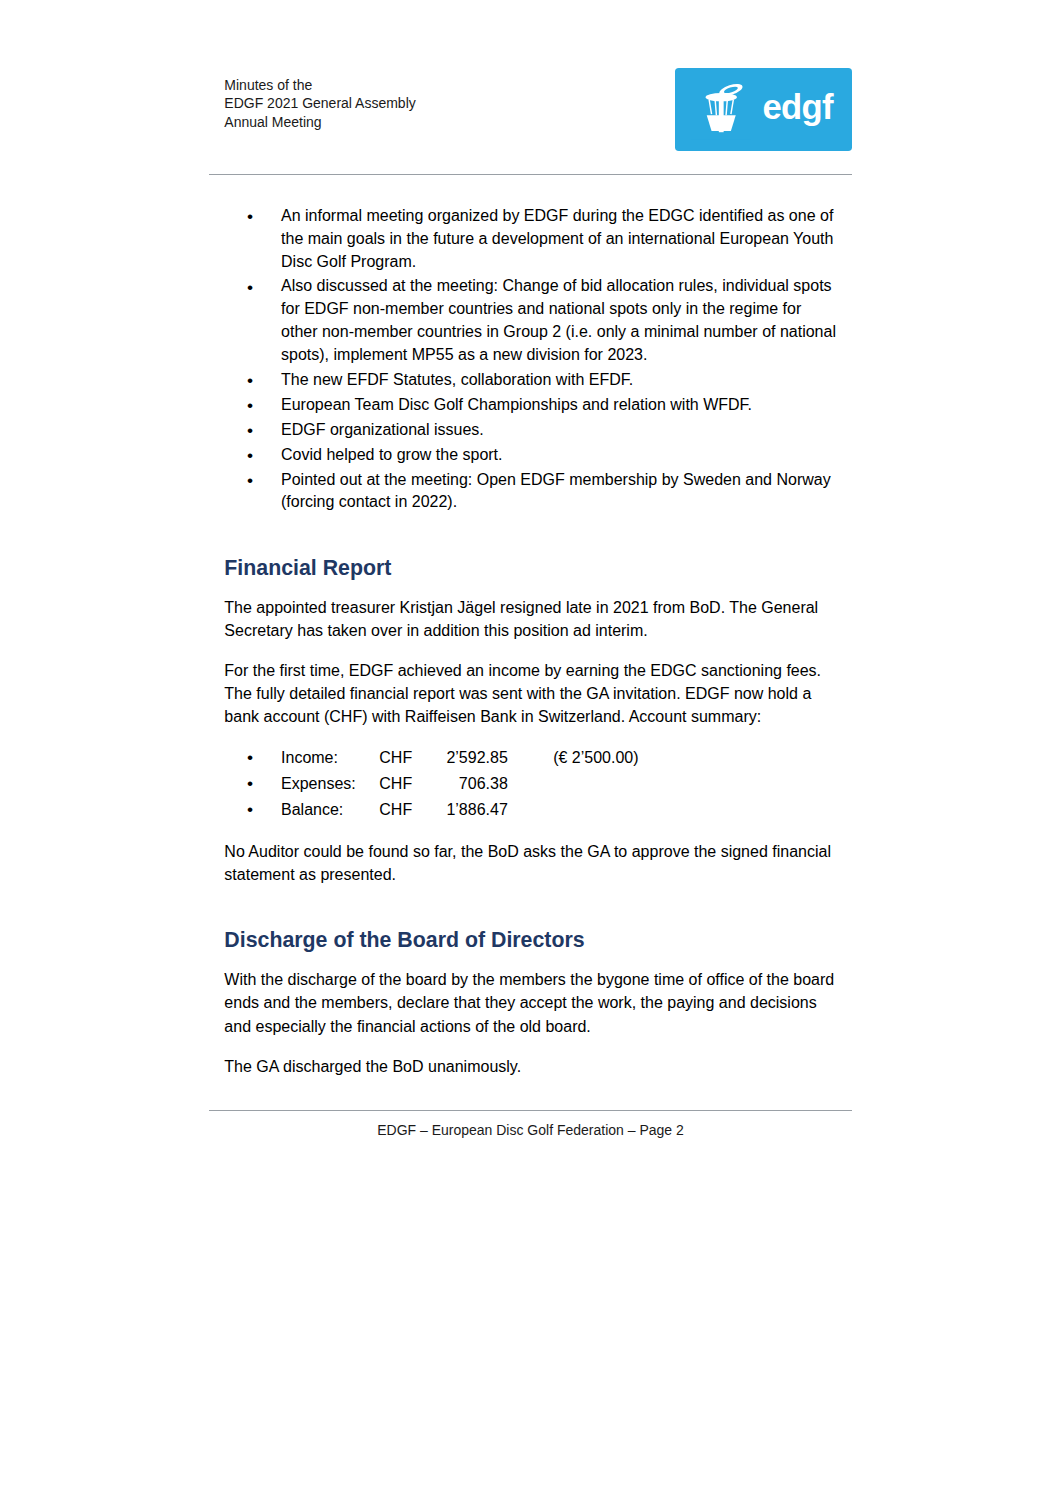Minutes of the
EDGF 2021 General Assembly
Annual Meeting
edgf
An informal meeting organized by EDGF during the EDGC identified as one of the main goals in the future a development of an international European Youth Disc Golf Program.
Also discussed at the meeting: Change of bid allocation rules, individual spots for EDGF non-member countries and national spots only in the regime for other non-member countries in Group 2 (i.e. only a minimal number of national spots), implement MP55 as a new division for 2023.
The new EFDF Statutes, collaboration with EFDF.
European Team Disc Golf Championships and relation with WFDF.
EDGF organizational issues.
Covid helped to grow the sport.
Pointed out at the meeting: Open EDGF membership by Sweden and Norway (forcing contact in 2022).
Financial Report
The appointed treasurer Kristjan Jägel resigned late in 2021 from BoD. The General Secretary has taken over in addition this position ad interim.
For the first time, EDGF achieved an income by earning the EDGC sanctioning fees. The fully detailed financial report was sent with the GA invitation. EDGF now hold a bank account (CHF) with Raiffeisen Bank in Switzerland. Account summary:
Income: CHF 2’592.85(€ 2’500.00)
Expenses: CHF 706.38
Balance: CHF 1’886.47
No Auditor could be found so far, the BoD asks the GA to approve the signed financial statement as presented.
Discharge of the Board of Directors
With the discharge of the board by the members the bygone time of office of the board ends and the members, declare that they accept the work, the paying and decisions and especially the financial actions of the old board.
The GA discharged the BoD unanimously.
EDGF – European Disc Golf Federation – Page 2